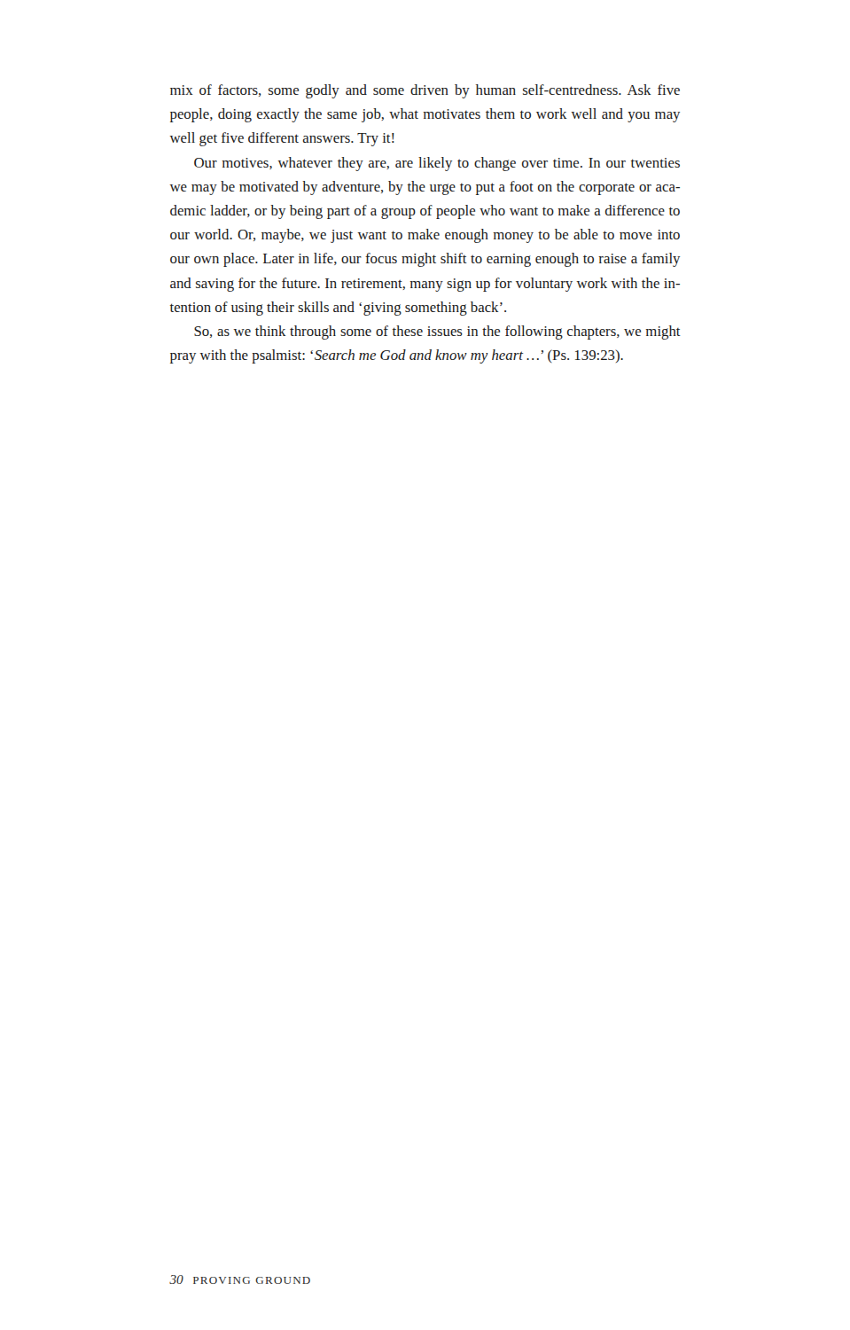mix of factors, some godly and some driven by human self-centredness. Ask five people, doing exactly the same job, what motivates them to work well and you may well get five different answers. Try it!
Our motives, whatever they are, are likely to change over time. In our twenties we may be motivated by adventure, by the urge to put a foot on the corporate or academic ladder, or by being part of a group of people who want to make a difference to our world. Or, maybe, we just want to make enough money to be able to move into our own place. Later in life, our focus might shift to earning enough to raise a family and saving for the future. In retirement, many sign up for voluntary work with the intention of using their skills and ‘giving something back’.
So, as we think through some of these issues in the following chapters, we might pray with the psalmist: ‘Search me God and know my heart …’ (Ps. 139:23).
30 Proving Ground